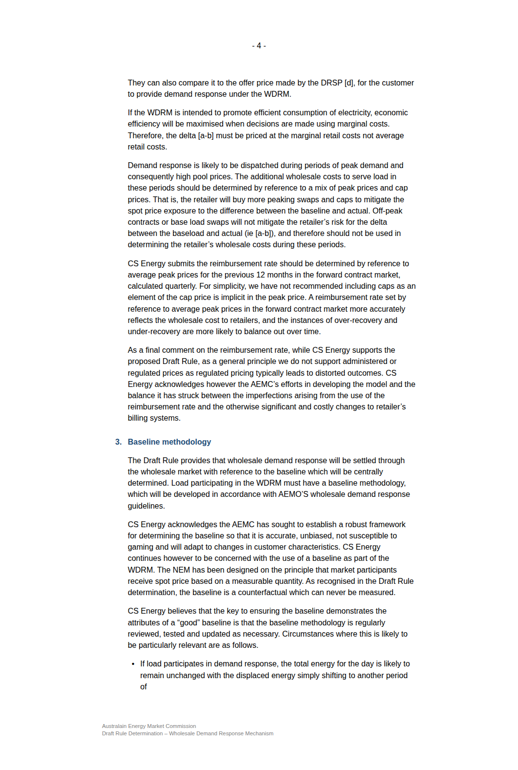- 4 -
They can also compare it to the offer price made by the DRSP [d], for the customer to provide demand response under the WDRM.
If the WDRM is intended to promote efficient consumption of electricity, economic efficiency will be maximised when decisions are made using marginal costs. Therefore, the delta [a-b] must be priced at the marginal retail costs not average retail costs.
Demand response is likely to be dispatched during periods of peak demand and consequently high pool prices. The additional wholesale costs to serve load in these periods should be determined by reference to a mix of peak prices and cap prices. That is, the retailer will buy more peaking swaps and caps to mitigate the spot price exposure to the difference between the baseline and actual. Off-peak contracts or base load swaps will not mitigate the retailer’s risk for the delta between the baseload and actual (ie [a-b]), and therefore should not be used in determining the retailer’s wholesale costs during these periods.
CS Energy submits the reimbursement rate should be determined by reference to average peak prices for the previous 12 months in the forward contract market, calculated quarterly. For simplicity, we have not recommended including caps as an element of the cap price is implicit in the peak price. A reimbursement rate set by reference to average peak prices in the forward contract market more accurately reflects the wholesale cost to retailers, and the instances of over-recovery and under-recovery are more likely to balance out over time.
As a final comment on the reimbursement rate, while CS Energy supports the proposed Draft Rule, as a general principle we do not support administered or regulated prices as regulated pricing typically leads to distorted outcomes. CS Energy acknowledges however the AEMC’s efforts in developing the model and the balance it has struck between the imperfections arising from the use of the reimbursement rate and the otherwise significant and costly changes to retailer’s billing systems.
3. Baseline methodology
The Draft Rule provides that wholesale demand response will be settled through the wholesale market with reference to the baseline which will be centrally determined. Load participating in the WDRM must have a baseline methodology, which will be developed in accordance with AEMO’S wholesale demand response guidelines.
CS Energy acknowledges the AEMC has sought to establish a robust framework for determining the baseline so that it is accurate, unbiased, not susceptible to gaming and will adapt to changes in customer characteristics. CS Energy continues however to be concerned with the use of a baseline as part of the WDRM. The NEM has been designed on the principle that market participants receive spot price based on a measurable quantity. As recognised in the Draft Rule determination, the baseline is a counterfactual which can never be measured.
CS Energy believes that the key to ensuring the baseline demonstrates the attributes of a “good” baseline is that the baseline methodology is regularly reviewed, tested and updated as necessary. Circumstances where this is likely to be particularly relevant are as follows.
If load participates in demand response, the total energy for the day is likely to remain unchanged with the displaced energy simply shifting to another period of
Australain Energy Market Commission
Draft Rule Determination – Wholesale Demand Response Mechanism